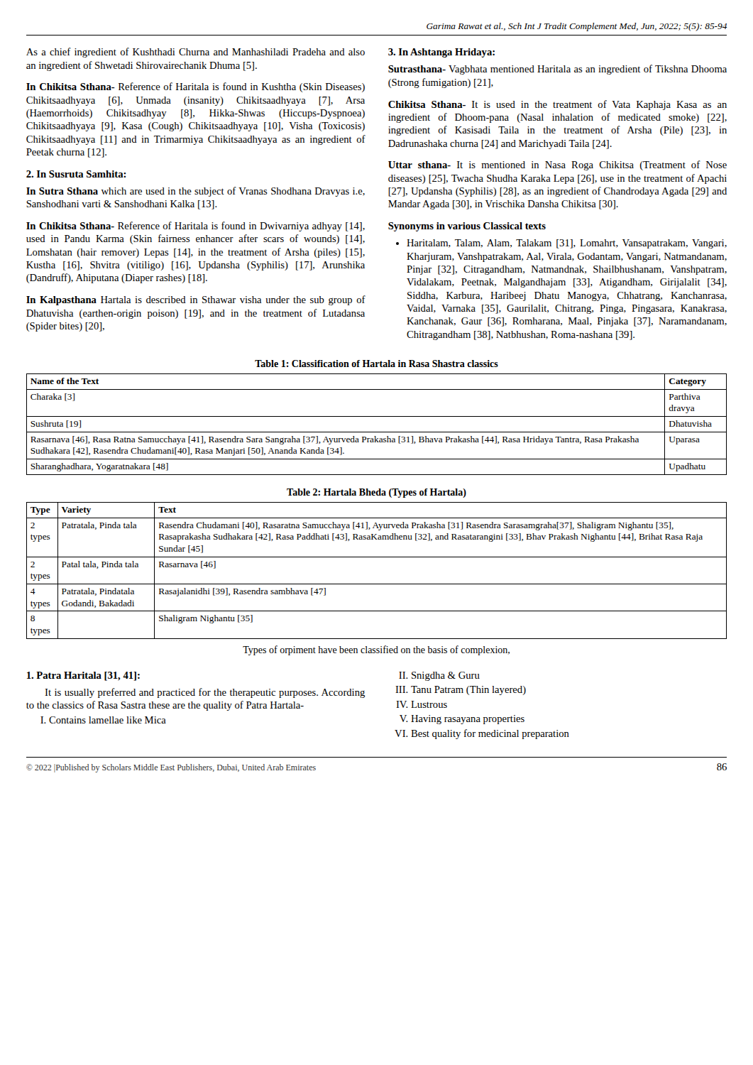Garima Rawat et al., Sch Int J Tradit Complement Med, Jun, 2022; 5(5): 85-94
As a chief ingredient of Kushthadi Churna and Manhashiladi Pradeha and also an ingredient of Shwetadi Shirovairechanik Dhuma [5].
In Chikitsa Sthana- Reference of Haritala is found in Kushtha (Skin Diseases) Chikitsaadhyaya [6], Unmada (insanity) Chikitsaadhyaya [7], Arsa (Haemorrhoids) Chikitsadhyay [8], Hikka-Shwas (Hiccups-Dyspnoea) Chikitsaadhyaya [9], Kasa (Cough) Chikitsaadhyaya [10], Visha (Toxicosis) Chikitsaadhyaya [11] and in Trimarmiya Chikitsaadhyaya as an ingredient of Peetak churna [12].
2. In Susruta Samhita:
In Sutra Sthana which are used in the subject of Vranas Shodhana Dravyas i.e, Sanshodhani varti & Sanshodhani Kalka [13].
In Chikitsa Sthana- Reference of Haritala is found in Dwivarniya adhyay [14], used in Pandu Karma (Skin fairness enhancer after scars of wounds) [14], Lomshatan (hair remover) Lepas [14], in the treatment of Arsha (piles) [15], Kustha [16], Shvitra (vitiligo) [16], Updansha (Syphilis) [17], Arunshika (Dandruff), Ahiputana (Diaper rashes) [18].
In Kalpasthana Hartala is described in Sthawar visha under the sub group of Dhatuvisha (earthen-origin poison) [19], and in the treatment of Lutadansa (Spider bites) [20],
3. In Ashtanga Hridaya:
Sutrasthana- Vagbhata mentioned Haritala as an ingredient of Tikshna Dhooma (Strong fumigation) [21],
Chikitsa Sthana- It is used in the treatment of Vata Kaphaja Kasa as an ingredient of Dhoom-pana (Nasal inhalation of medicated smoke) [22], ingredient of Kasisadi Taila in the treatment of Arsha (Pile) [23], in Dadrunashaka churna [24] and Marichyadi Taila [24].
Uttar sthana- It is mentioned in Nasa Roga Chikitsa (Treatment of Nose diseases) [25], Twacha Shudha Karaka Lepa [26], use in the treatment of Apachi [27], Updansha (Syphilis) [28], as an ingredient of Chandrodaya Agada [29] and Mandar Agada [30], in Vrischika Dansha Chikitsa [30].
Synonyms in various Classical texts
Haritalam, Talam, Alam, Talakam [31], Lomahrt, Vansapatrakam, Vangari, Kharjuram, Vanshpatrakam, Aal, Virala, Godantam, Vangari, Natmandanam, Pinjar [32], Citragandham, Natmandnak, Shailbhushanam, Vanshpatram, Vidalakam, Peetnak, Malgandhajam [33], Atigandham, Girijalalit [34], Siddha, Karbura, Haribeej Dhatu Manogya, Chhatrang, Kanchanrasa, Vaidal, Varnaka [35], Gaurilalit, Chitrang, Pinga, Pingasara, Kanakrasa, Kanchanak, Gaur [36], Romharana, Maal, Pinjaka [37], Naramandanam, Chitragandham [38], Natbhushan, Roma-nashana [39].
Table 1: Classification of Hartala in Rasa Shastra classics
| Name of the Text | Category |
| --- | --- |
| Charaka [3] | Parthiva dravya |
| Sushruta [19] | Dhatuvisha |
| Rasarnava [46], Rasa Ratna Samucchaya [41], Rasendra Sara Sangraha [37], Ayurveda Prakasha [31], Bhava Prakasha [44], Rasa Hridaya Tantra, Rasa Prakasha Sudhakara [42], Rasendra Chudamani[40], Rasa Manjari [50], Ananda Kanda [34]. | Uparasa |
| Sharanghadhara, Yogaratnakara [48] | Upadhatu |
Table 2: Hartala Bheda (Types of Hartala)
| Type | Variety | Text |
| --- | --- | --- |
| 2 types | Patratala, Pinda tala | Rasendra Chudamani [40], Rasaratna Samucchaya [41], Ayurveda Prakasha [31] Rasendra Sarasamgraha[37], Shaligram Nighantu [35], Rasaprakasha Sudhakara [42], Rasa Paddhati [43], RasaKamdhenu [32], and Rasatarangini [33], Bhav Prakash Nighantu [44], Brihat Rasa Raja Sundar [45] |
| 2 types | Patal tala, Pinda tala | Rasarnava [46] |
| 4 types | Patratala, Pindatala Godandi, Bakadadi | Rasajalanidhi [39], Rasendra sambhava [47] |
| 8 types | | Shaligram Nighantu [35] |
Types of orpiment have been classified on the basis of complexion,
1. Patra Haritala [31, 41]:
It is usually preferred and practiced for the therapeutic purposes. According to the classics of Rasa Sastra these are the quality of Patra Hartala-
Contains lamellae like Mica
Snigdha & Guru
Tanu Patram (Thin layered)
Lustrous
Having rasayana properties
Best quality for medicinal preparation
© 2022 |Published by Scholars Middle East Publishers, Dubai, United Arab Emirates 86